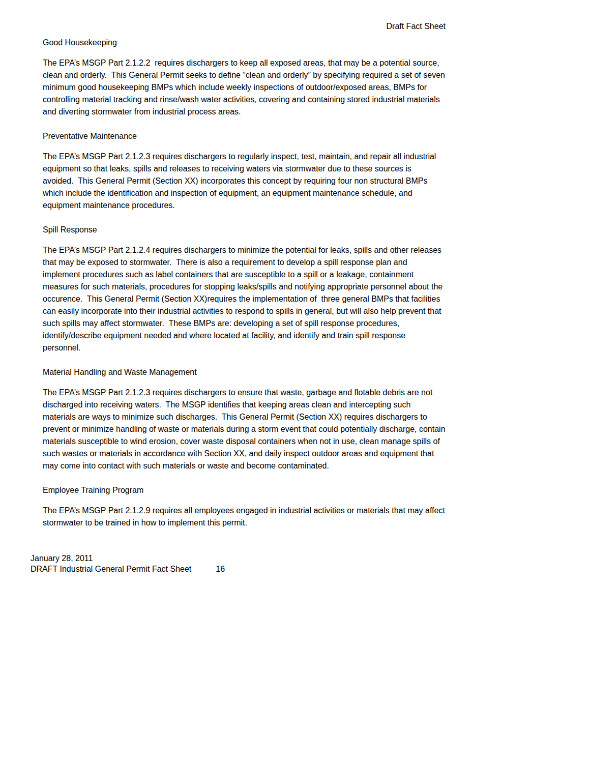Draft Fact Sheet
Good Housekeeping
The EPA’s MSGP Part 2.1.2.2 requires dischargers to keep all exposed areas, that may be a potential source, clean and orderly. This General Permit seeks to define “clean and orderly” by specifying required a set of seven minimum good housekeeping BMPs which include weekly inspections of outdoor/exposed areas, BMPs for controlling material tracking and rinse/wash water activities, covering and containing stored industrial materials and diverting stormwater from industrial process areas.
Preventative Maintenance
The EPA’s MSGP Part 2.1.2.3 requires dischargers to regularly inspect, test, maintain, and repair all industrial equipment so that leaks, spills and releases to receiving waters via stormwater due to these sources is avoided. This General Permit (Section XX) incorporates this concept by requiring four non structural BMPs which include the identification and inspection of equipment, an equipment maintenance schedule, and equipment maintenance procedures.
Spill Response
The EPA’s MSGP Part 2.1.2.4 requires dischargers to minimize the potential for leaks, spills and other releases that may be exposed to stormwater. There is also a requirement to develop a spill response plan and implement procedures such as label containers that are susceptible to a spill or a leakage, containment measures for such materials, procedures for stopping leaks/spills and notifying appropriate personnel about the occurence. This General Permit (Section XX)requires the implementation of three general BMPs that facilities can easily incorporate into their industrial activities to respond to spills in general, but will also help prevent that such spills may affect stormwater. These BMPs are: developing a set of spill response procedures, identify/describe equipment needed and where located at facility, and identify and train spill response personnel.
Material Handling and Waste Management
The EPA’s MSGP Part 2.1.2.3 requires dischargers to ensure that waste, garbage and flotable debris are not discharged into receiving waters. The MSGP identifies that keeping areas clean and intercepting such materials are ways to minimize such discharges. This General Permit (Section XX) requires dischargers to prevent or minimize handling of waste or materials during a storm event that could potentially discharge, contain materials susceptible to wind erosion, cover waste disposal containers when not in use, clean manage spills of such wastes or materials in accordance with Section XX, and daily inspect outdoor areas and equipment that may come into contact with such materials or waste and become contaminated.
Employee Training Program
The EPA’s MSGP Part 2.1.2.9 requires all employees engaged in industrial activities or materials that may affect stormwater to be trained in how to implement this permit.
January 28, 2011
DRAFT Industrial General Permit Fact Sheet16